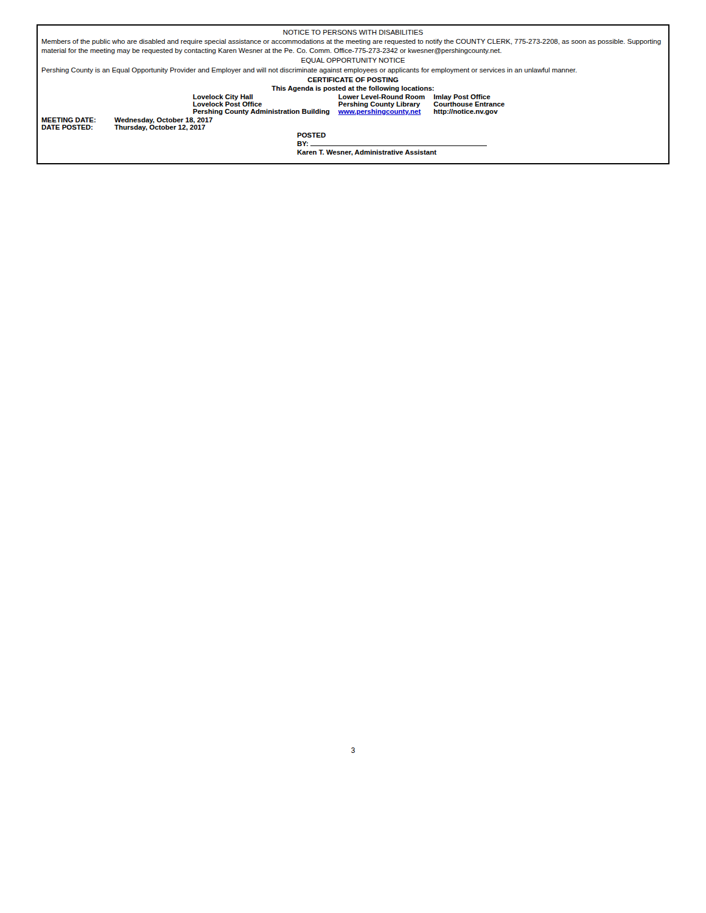NOTICE TO PERSONS WITH DISABILITIES
Members of the public who are disabled and require special assistance or accommodations at the meeting are requested to notify the COUNTY CLERK, 775-273-2208, as soon as possible. Supporting material for the meeting may be requested by contacting Karen Wesner at the Pe. Co. Comm. Office-775-273-2342 or kwesner@pershingcounty.net.
EQUAL OPPORTUNITY NOTICE
Pershing County is an Equal Opportunity Provider and Employer and will not discriminate against employees or applicants for employment or services in an unlawful manner.
CERTIFICATE OF POSTING
This Agenda is posted at the following locations:
| Lovelock City Hall | Lower Level-Round Room | Imlay Post Office |
| Lovelock Post Office | Pershing County Library | Courthouse Entrance |
| Pershing County Administration Building | www.pershingcounty.net | http://notice.nv.gov |
| MEETING DATE: | Wednesday, October 18, 2017 |
| DATE POSTED: | Thursday, October 12, 2017 |
POSTED
BY:
Karen T. Wesner, Administrative Assistant
3